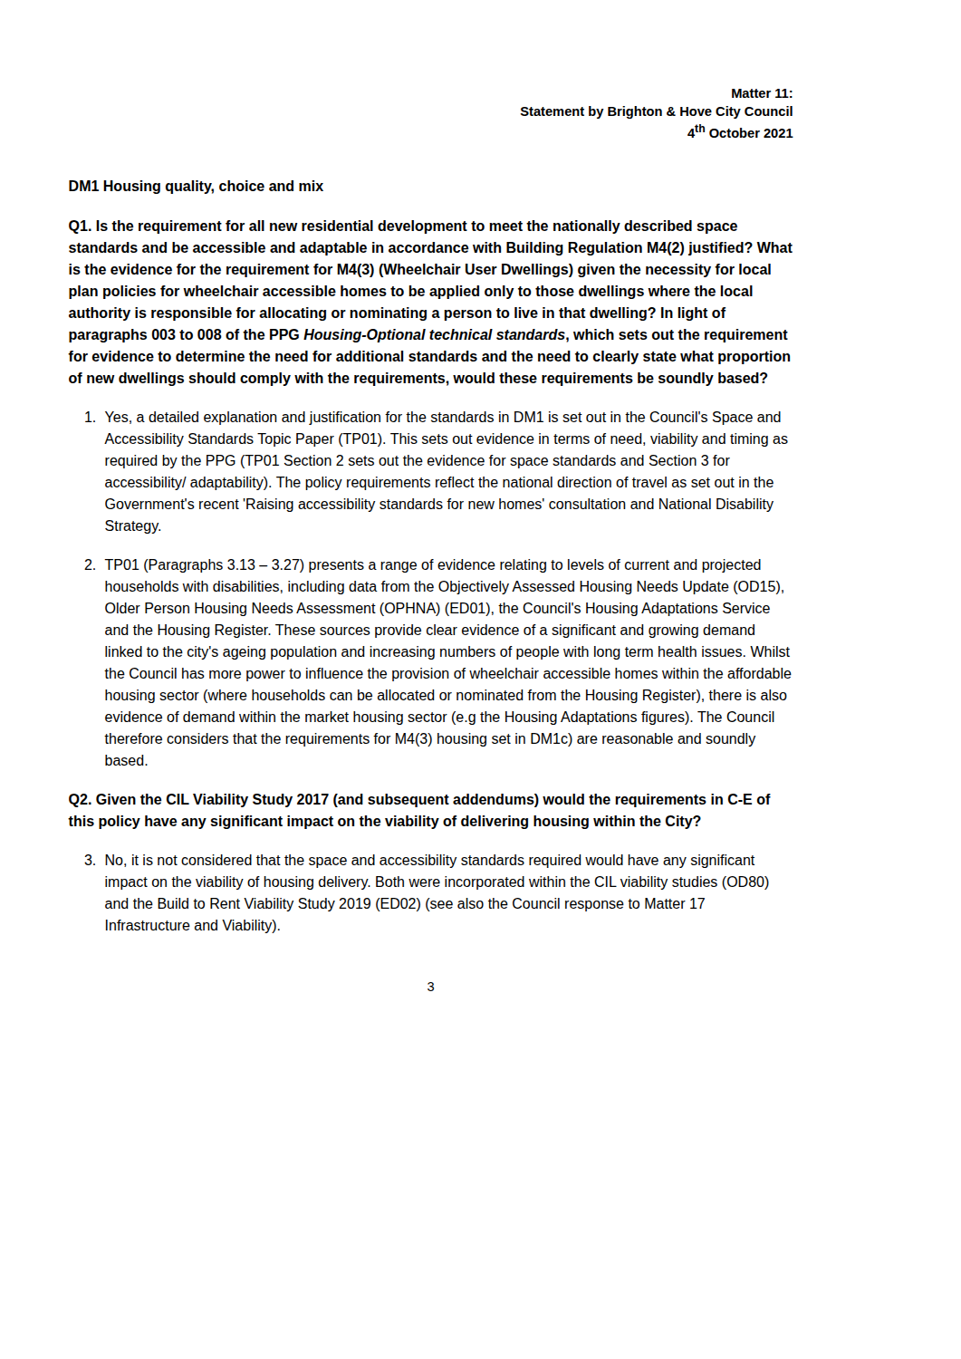Matter 11:
Statement by Brighton & Hove City Council
4th October 2021
DM1 Housing quality, choice and mix
Q1. Is the requirement for all new residential development to meet the nationally described space standards and be accessible and adaptable in accordance with Building Regulation M4(2) justified? What is the evidence for the requirement for M4(3) (Wheelchair User Dwellings) given the necessity for local plan policies for wheelchair accessible homes to be applied only to those dwellings where the local authority is responsible for allocating or nominating a person to live in that dwelling? In light of paragraphs 003 to 008 of the PPG Housing-Optional technical standards, which sets out the requirement for evidence to determine the need for additional standards and the need to clearly state what proportion of new dwellings should comply with the requirements, would these requirements be soundly based?
Yes, a detailed explanation and justification for the standards in DM1 is set out in the Council's Space and Accessibility Standards Topic Paper (TP01). This sets out evidence in terms of need, viability and timing as required by the PPG (TP01 Section 2 sets out the evidence for space standards and Section 3 for accessibility/ adaptability). The policy requirements reflect the national direction of travel as set out in the Government's recent 'Raising accessibility standards for new homes' consultation and National Disability Strategy.
TP01 (Paragraphs 3.13 – 3.27) presents a range of evidence relating to levels of current and projected households with disabilities, including data from the Objectively Assessed Housing Needs Update (OD15), Older Person Housing Needs Assessment (OPHNA) (ED01), the Council's Housing Adaptations Service and the Housing Register. These sources provide clear evidence of a significant and growing demand linked to the city's ageing population and increasing numbers of people with long term health issues. Whilst the Council has more power to influence the provision of wheelchair accessible homes within the affordable housing sector (where households can be allocated or nominated from the Housing Register), there is also evidence of demand within the market housing sector (e.g the Housing Adaptations figures). The Council therefore considers that the requirements for M4(3) housing set in DM1c) are reasonable and soundly based.
Q2. Given the CIL Viability Study 2017 (and subsequent addendums) would the requirements in C-E of this policy have any significant impact on the viability of delivering housing within the City?
No, it is not considered that the space and accessibility standards required would have any significant impact on the viability of housing delivery. Both were incorporated within the CIL viability studies (OD80) and the Build to Rent Viability Study 2019 (ED02) (see also the Council response to Matter 17 Infrastructure and Viability).
3